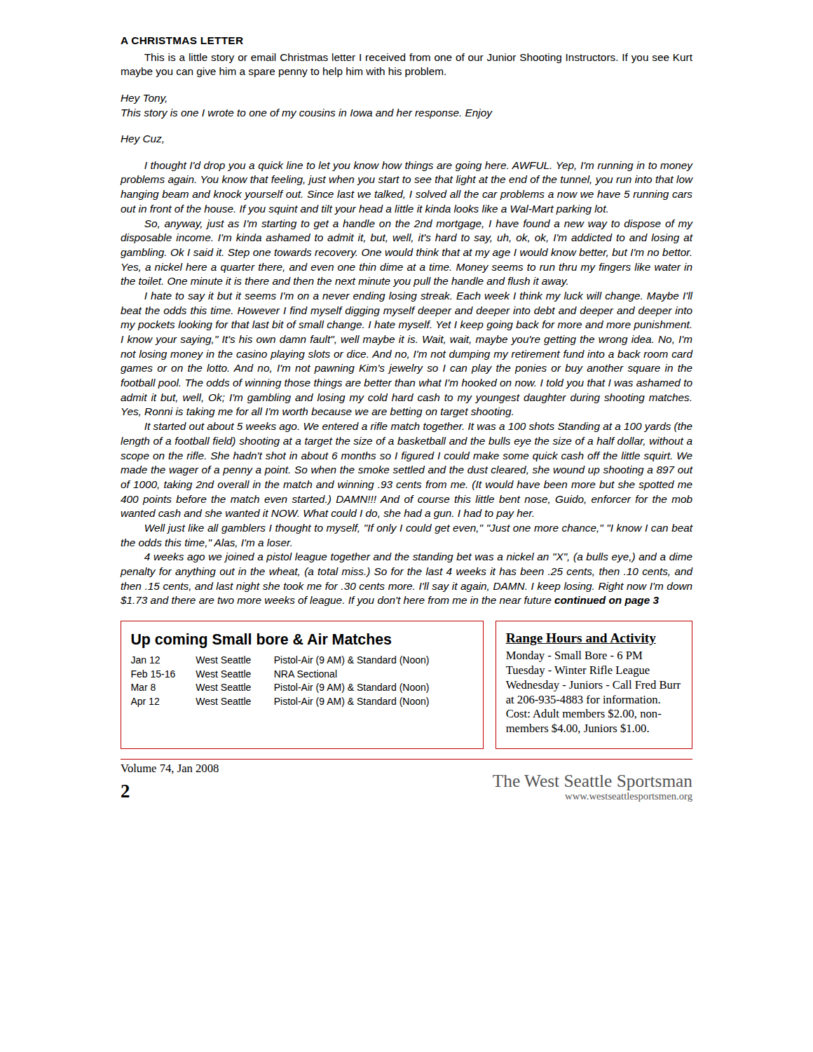A CHRISTMAS LETTER
This is a little story or email Christmas letter I received from one of our Junior Shooting Instructors. If you see Kurt maybe you can give him a spare penny to help him with his problem.
Hey Tony,
This story is one I wrote to one of my cousins in Iowa and her response. Enjoy
Hey Cuz,
I thought I'd drop you a quick line to let you know how things are going here. AWFUL. Yep, I'm running in to money problems again. You know that feeling, just when you start to see that light at the end of the tunnel, you run into that low hanging beam and knock yourself out. Since last we talked, I solved all the car problems a now we have 5 running cars out in front of the house. If you squint and tilt your head a little it kinda looks like a Wal-Mart parking lot.
So, anyway, just as I'm starting to get a handle on the 2nd mortgage, I have found a new way to dispose of my disposable income. I'm kinda ashamed to admit it, but, well, it's hard to say, uh, ok, ok, I'm addicted to and losing at gambling. Ok I said it. Step one towards recovery. One would think that at my age I would know better, but I'm no bettor. Yes, a nickel here a quarter there, and even one thin dime at a time. Money seems to run thru my fingers like water in the toilet. One minute it is there and then the next minute you pull the handle and flush it away.
I hate to say it but it seems I'm on a never ending losing streak. Each week I think my luck will change. Maybe I'll beat the odds this time. However I find myself digging myself deeper and deeper into debt and deeper and deeper into my pockets looking for that last bit of small change. I hate myself. Yet I keep going back for more and more punishment. I know your saying," It's his own damn fault", well maybe it is. Wait, wait, maybe you're getting the wrong idea. No, I'm not losing money in the casino playing slots or dice. And no, I'm not dumping my retirement fund into a back room card games or on the lotto. And no, I'm not pawning Kim's jewelry so I can play the ponies or buy another square in the football pool. The odds of winning those things are better than what I'm hooked on now. I told you that I was ashamed to admit it but, well, Ok; I'm gambling and losing my cold hard cash to my youngest daughter during shooting matches. Yes, Ronni is taking me for all I'm worth because we are betting on target shooting.
It started out about 5 weeks ago. We entered a rifle match together. It was a 100 shots Standing at a 100 yards (the length of a football field) shooting at a target the size of a basketball and the bulls eye the size of a half dollar, without a scope on the rifle. She hadn't shot in about 6 months so I figured I could make some quick cash off the little squirt. We made the wager of a penny a point. So when the smoke settled and the dust cleared, she wound up shooting a 897 out of 1000, taking 2nd overall in the match and winning .93 cents from me. (It would have been more but she spotted me 400 points before the match even started.) DAMN!!! And of course this little bent nose, Guido, enforcer for the mob wanted cash and she wanted it NOW. What could I do, she had a gun. I had to pay her.
Well just like all gamblers I thought to myself, "If only I could get even," "Just one more chance," "I know I can beat the odds this time," Alas, I'm a loser.
4 weeks ago we joined a pistol league together and the standing bet was a nickel an "X", (a bulls eye,) and a dime penalty for anything out in the wheat, (a total miss.) So for the last 4 weeks it has been .25 cents, then .10 cents, and then .15 cents, and last night she took me for .30 cents more. I'll say it again, DAMN. I keep losing. Right now I'm down $1.73 and there are two more weeks of league. If you don't here from me in the near future continued on page 3
Up coming Small bore & Air Matches
| Jan 12 | West Seattle | Pistol-Air (9 AM) & Standard (Noon) |
| Feb 15-16 | West Seattle | NRA Sectional |
| Mar 8 | West Seattle | Pistol-Air (9 AM) & Standard (Noon) |
| Apr 12 | West Seattle | Pistol-Air (9 AM) & Standard (Noon) |
Range Hours and Activity
Monday - Small Bore - 6 PM
Tuesday - Winter Rifle League
Wednesday - Juniors - Call Fred Burr at 206-935-4883 for information.
Cost: Adult members $2.00, non-members $4.00, Juniors $1.00.
Volume 74, Jan 2008
2
The West Seattle Sportsman
www.westseattlesportsmen.org